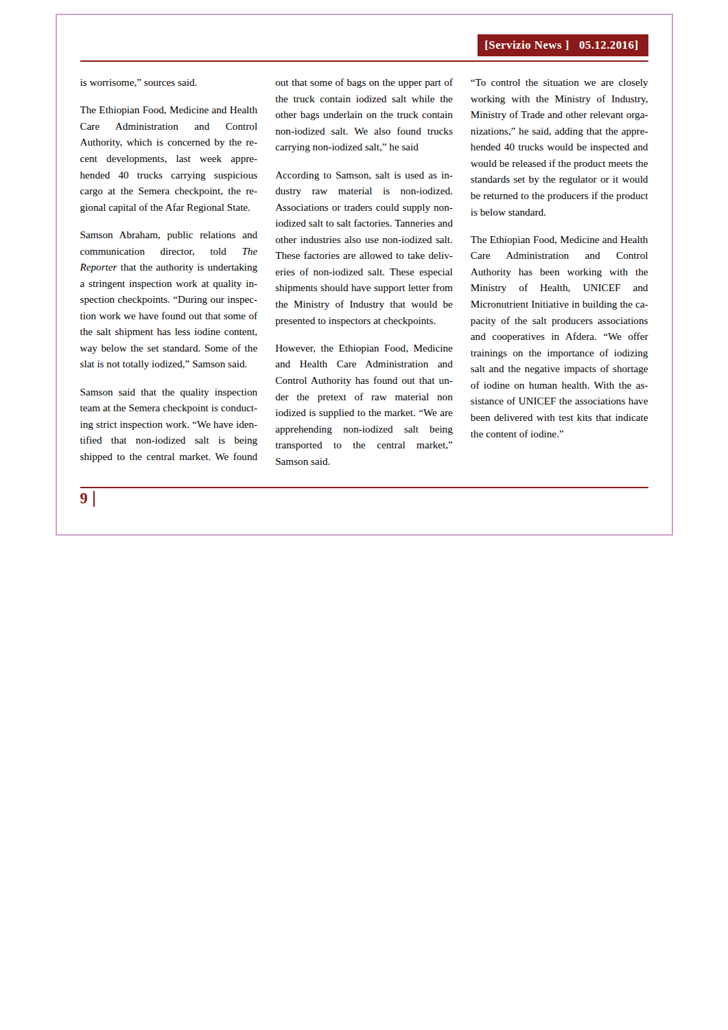[Servizio News ] 05.12.2016]
is worrisome,” sources said.
The Ethiopian Food, Medicine and Health Care Administration and Control Authority, which is concerned by the recent developments, last week apprehended 40 trucks carrying suspicious cargo at the Semera checkpoint, the regional capital of the Afar Regional State.
Samson Abraham, public relations and communication director, told The Reporter that the authority is undertaking a stringent inspection work at quality inspection checkpoints. “During our inspection work we have found out that some of the salt shipment has less iodine content, way below the set standard. Some of the slat is not totally iodized,” Samson said.
Samson said that the quality inspection team at the Semera checkpoint is conducting strict inspection work. “We have identified that non-iodized salt is being shipped to the central market. We found out that some of bags on the upper part of the truck contain iodized salt while the other bags underlain on the truck contain non-iodized salt. We also found trucks carrying non-iodized salt,” he said
According to Samson, salt is used as industry raw material is non-iodized. Associations or traders could supply non-iodized salt to salt factories. Tanneries and other industries also use non-iodized salt. These factories are allowed to take deliveries of non-iodized salt. These especial shipments should have support letter from the Ministry of Industry that would be presented to inspectors at checkpoints.
However, the Ethiopian Food, Medicine and Health Care Administration and Control Authority has found out that under the pretext of raw material non iodized is supplied to the market. “We are apprehending non-iodized salt being transported to the central market,” Samson said.
“To control the situation we are closely working with the Ministry of Industry, Ministry of Trade and other relevant organizations,” he said, adding that the apprehended 40 trucks would be inspected and would be released if the product meets the standards set by the regulator or it would be returned to the producers if the product is below standard.
The Ethiopian Food, Medicine and Health Care Administration and Control Authority has been working with the Ministry of Health, UNICEF and Micronutrient Initiative in building the capacity of the salt producers associations and cooperatives in Afdera. “We offer trainings on the importance of iodizing salt and the negative impacts of shortage of iodine on human health. With the assistance of UNICEF the associations have been delivered with test kits that indicate the content of iodine.”
9